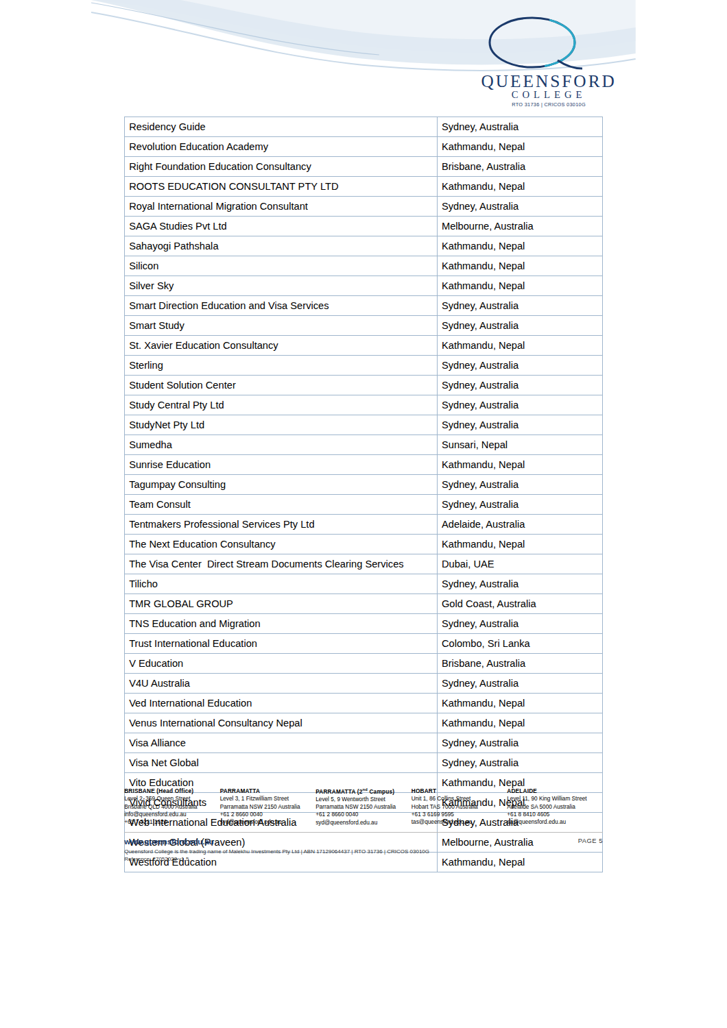QUEENSFORD COLLEGE
RTO 31736 | CRICOS 03010G
| Residency Guide | Sydney, Australia |
| Revolution Education Academy | Kathmandu, Nepal |
| Right Foundation Education Consultancy | Brisbane, Australia |
| ROOTS EDUCATION CONSULTANT PTY LTD | Kathmandu, Nepal |
| Royal International Migration Consultant | Sydney, Australia |
| SAGA Studies Pvt Ltd | Melbourne, Australia |
| Sahayogi Pathshala | Kathmandu, Nepal |
| Silicon | Kathmandu, Nepal |
| Silver Sky | Kathmandu, Nepal |
| Smart Direction Education and Visa Services | Sydney, Australia |
| Smart Study | Sydney, Australia |
| St. Xavier Education Consultancy | Kathmandu, Nepal |
| Sterling | Sydney, Australia |
| Student Solution Center | Sydney, Australia |
| Study Central Pty Ltd | Sydney, Australia |
| StudyNet Pty Ltd | Sydney, Australia |
| Sumedha | Sunsari, Nepal |
| Sunrise Education | Kathmandu, Nepal |
| Tagumpay Consulting | Sydney, Australia |
| Team Consult | Sydney, Australia |
| Tentmakers Professional Services Pty Ltd | Adelaide, Australia |
| The Next Education Consultancy | Kathmandu, Nepal |
| The Visa Center Direct Stream Documents Clearing Services | Dubai, UAE |
| Tilicho | Sydney, Australia |
| TMR GLOBAL GROUP | Gold Coast, Australia |
| TNS Education and Migration | Sydney, Australia |
| Trust International Education | Colombo, Sri Lanka |
| V Education | Brisbane, Australia |
| V4U Australia | Sydney, Australia |
| Ved International Education | Kathmandu, Nepal |
| Venus International Consultancy Nepal | Kathmandu, Nepal |
| Visa Alliance | Sydney, Australia |
| Visa Net Global | Sydney, Australia |
| Vito Education | Kathmandu, Nepal |
| Vivid Consultants | Kathmandu, Nepal |
| Web International Education Australia | Sydney, Australia |
| Western Global (Praveen) | Melbourne, Australia |
| Westford Education | Kathmandu, Nepal |
| BRISBANE (Head Office) Level 2, 359 Queen Street Brisbane QLD 4000 Australia info@queensford.edu.au +61 7 3221 1626 | PARRAMATTA Level 3, 1 Fitzwilliam Street Parramatta NSW 2150 Australia +61 2 8660 0040 syd@queensford.edu.au | PARRAMATTA (2 nd Campus) Level 5, 9 Wentworth Street Parramatta NSW 2150 Australia +61 2 8660 0040 syd@queensford.edu.au | HOBART Unit 1, 86 Collins Street Hobart TAS 7000 Australia +61 3 6169 9595 tas@queensford.edu.au | ADELAIDE Level 11, 90 King William Street Adelaide SA 5000 Australia +61 8 8410 4605 sa@queensford.edu.au |
PAGE 5
www.queensford.edu.au
Queensford College is the trading name of Malekhu Investments Pty Ltd | ABN 17129064437 | RTO 31736 | CRICOS 03010G
Reference: 27052022 v1.5